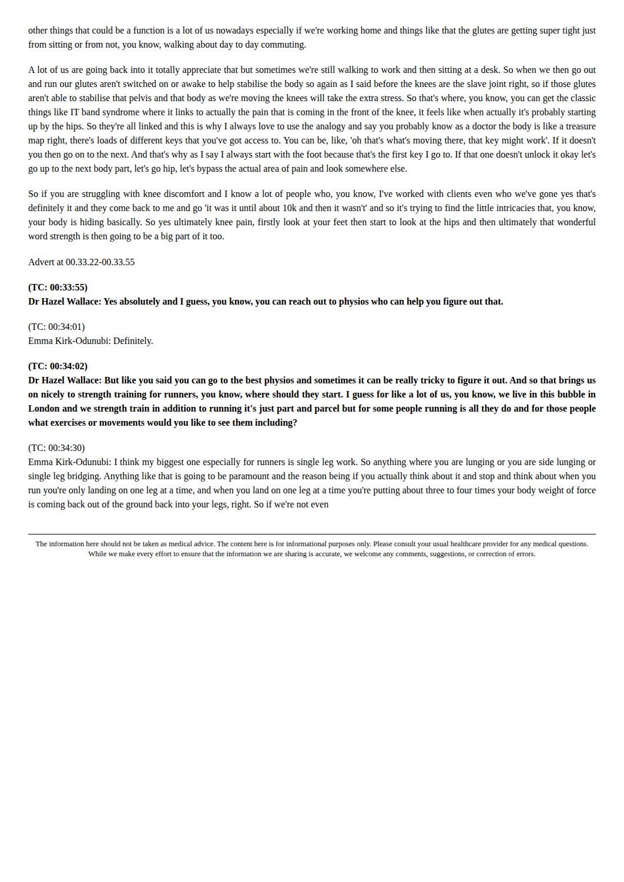other things that could be a function is a lot of us nowadays especially if we're working home and things like that the glutes are getting super tight just from sitting or from not, you know, walking about day to day commuting.
A lot of us are going back into it totally appreciate that but sometimes we're still walking to work and then sitting at a desk. So when we then go out and run our glutes aren't switched on or awake to help stabilise the body so again as I said before the knees are the slave joint right, so if those glutes aren't able to stabilise that pelvis and that body as we're moving the knees will take the extra stress. So that's where, you know, you can get the classic things like IT band syndrome where it links to actually the pain that is coming in the front of the knee, it feels like when actually it's probably starting up by the hips. So they're all linked and this is why I always love to use the analogy and say you probably know as a doctor the body is like a treasure map right, there's loads of different keys that you've got access to. You can be, like, 'oh that's what's moving there, that key might work'. If it doesn't you then go on to the next. And that's why as I say I always start with the foot because that's the first key I go to. If that one doesn't unlock it okay let's go up to the next body part, let's go hip, let's bypass the actual area of pain and look somewhere else.
So if you are struggling with knee discomfort and I know a lot of people who, you know, I've worked with clients even who we've gone yes that's definitely it and they come back to me and go 'it was it until about 10k and then it wasn't' and so it's trying to find the little intricacies that, you know, your body is hiding basically. So yes ultimately knee pain, firstly look at your feet then start to look at the hips and then ultimately that wonderful word strength is then going to be a big part of it too.
Advert at 00.33.22-00.33.55
(TC: 00:33:55)
Dr Hazel Wallace: Yes absolutely and I guess, you know, you can reach out to physios who can help you figure out that.
(TC: 00:34:01)
Emma Kirk-Odunubi: Definitely.
(TC: 00:34:02)
Dr Hazel Wallace: But like you said you can go to the best physios and sometimes it can be really tricky to figure it out. And so that brings us on nicely to strength training for runners, you know, where should they start. I guess for like a lot of us, you know, we live in this bubble in London and we strength train in addition to running it's just part and parcel but for some people running is all they do and for those people what exercises or movements would you like to see them including?
(TC: 00:34:30)
Emma Kirk-Odunubi: I think my biggest one especially for runners is single leg work. So anything where you are lunging or you are side lunging or single leg bridging. Anything like that is going to be paramount and the reason being if you actually think about it and stop and think about when you run you're only landing on one leg at a time, and when you land on one leg at a time you're putting about three to four times your body weight of force is coming back out of the ground back into your legs, right. So if we're not even
The information here should not be taken as medical advice. The content here is for informational purposes only. Please consult your usual healthcare provider for any medical questions. While we make every effort to ensure that the information we are sharing is accurate, we welcome any comments, suggestions, or correction of errors.